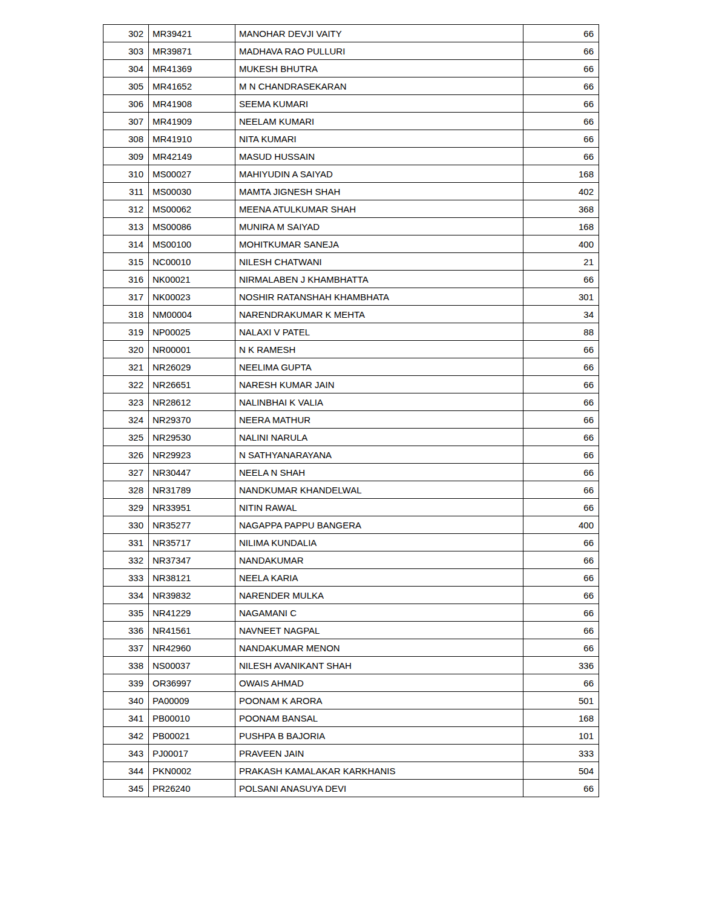| 302 | MR39421 | MANOHAR DEVJI VAITY | 66 |
| 303 | MR39871 | MADHAVA RAO PULLURI | 66 |
| 304 | MR41369 | MUKESH BHUTRA | 66 |
| 305 | MR41652 | M N CHANDRASEKARAN | 66 |
| 306 | MR41908 | SEEMA KUMARI | 66 |
| 307 | MR41909 | NEELAM KUMARI | 66 |
| 308 | MR41910 | NITA KUMARI | 66 |
| 309 | MR42149 | MASUD HUSSAIN | 66 |
| 310 | MS00027 | MAHIYUDIN A SAIYAD | 168 |
| 311 | MS00030 | MAMTA JIGNESH SHAH | 402 |
| 312 | MS00062 | MEENA ATULKUMAR SHAH | 368 |
| 313 | MS00086 | MUNIRA M SAIYAD | 168 |
| 314 | MS00100 | MOHITKUMAR SANEJA | 400 |
| 315 | NC00010 | NILESH CHATWANI | 21 |
| 316 | NK00021 | NIRMALABEN J KHAMBHATTA | 66 |
| 317 | NK00023 | NOSHIR RATANSHAH KHAMBHATA | 301 |
| 318 | NM00004 | NARENDRAKUMAR K MEHTA | 34 |
| 319 | NP00025 | NALAXI V PATEL | 88 |
| 320 | NR00001 | N K RAMESH | 66 |
| 321 | NR26029 | NEELIMA GUPTA | 66 |
| 322 | NR26651 | NARESH KUMAR JAIN | 66 |
| 323 | NR28612 | NALINBHAI K VALIA | 66 |
| 324 | NR29370 | NEERA MATHUR | 66 |
| 325 | NR29530 | NALINI NARULA | 66 |
| 326 | NR29923 | N SATHYANARAYANA | 66 |
| 327 | NR30447 | NEELA N SHAH | 66 |
| 328 | NR31789 | NANDKUMAR KHANDELWAL | 66 |
| 329 | NR33951 | NITIN RAWAL | 66 |
| 330 | NR35277 | NAGAPPA PAPPU BANGERA | 400 |
| 331 | NR35717 | NILIMA KUNDALIA | 66 |
| 332 | NR37347 | NANDAKUMAR | 66 |
| 333 | NR38121 | NEELA KARIA | 66 |
| 334 | NR39832 | NARENDER MULKA | 66 |
| 335 | NR41229 | NAGAMANI C | 66 |
| 336 | NR41561 | NAVNEET NAGPAL | 66 |
| 337 | NR42960 | NANDAKUMAR MENON | 66 |
| 338 | NS00037 | NILESH AVANIKANT SHAH | 336 |
| 339 | OR36997 | OWAIS AHMAD | 66 |
| 340 | PA00009 | POONAM K ARORA | 501 |
| 341 | PB00010 | POONAM BANSAL | 168 |
| 342 | PB00021 | PUSHPA B BAJORIA | 101 |
| 343 | PJ00017 | PRAVEEN JAIN | 333 |
| 344 | PKN0002 | PRAKASH KAMALAKAR KARKHANIS | 504 |
| 345 | PR26240 | POLSANI ANASUYA DEVI | 66 |